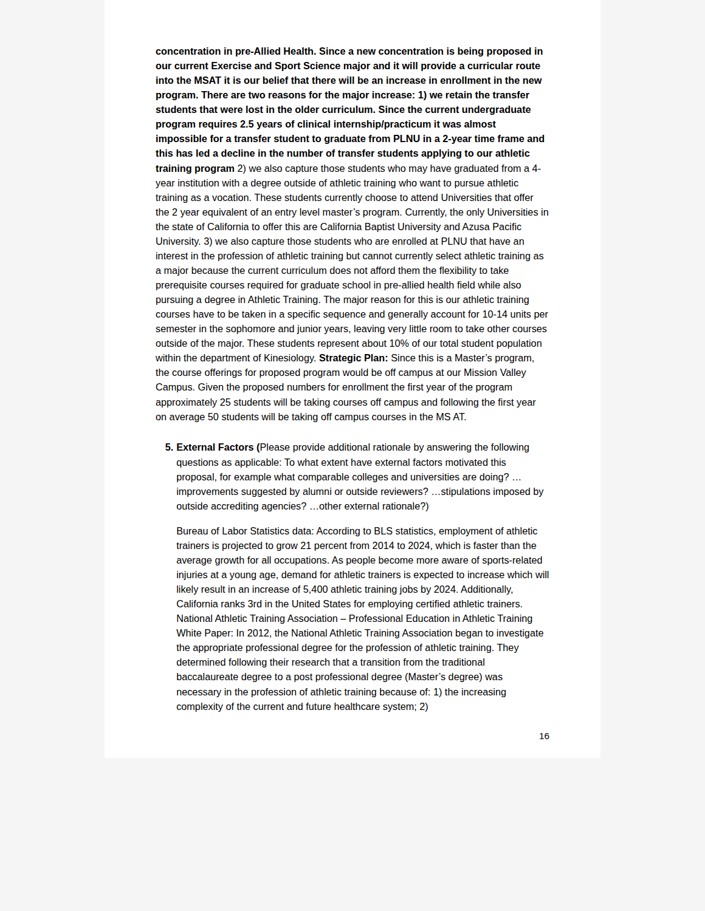concentration in pre-Allied Health. Since a new concentration is being proposed in our current Exercise and Sport Science major and it will provide a curricular route into the MSAT it is our belief that there will be an increase in enrollment in the new program. There are two reasons for the major increase: 1) we retain the transfer students that were lost in the older curriculum. Since the current undergraduate program requires 2.5 years of clinical internship/practicum it was almost impossible for a transfer student to graduate from PLNU in a 2-year time frame and this has led a decline in the number of transfer students applying to our athletic training program 2) we also capture those students who may have graduated from a 4-year institution with a degree outside of athletic training who want to pursue athletic training as a vocation. These students currently choose to attend Universities that offer the 2 year equivalent of an entry level master’s program. Currently, the only Universities in the state of California to offer this are California Baptist University and Azusa Pacific University. 3) we also capture those students who are enrolled at PLNU that have an interest in the profession of athletic training but cannot currently select athletic training as a major because the current curriculum does not afford them the flexibility to take prerequisite courses required for graduate school in pre-allied health field while also pursuing a degree in Athletic Training. The major reason for this is our athletic training courses have to be taken in a specific sequence and generally account for 10-14 units per semester in the sophomore and junior years, leaving very little room to take other courses outside of the major. These students represent about 10% of our total student population within the department of Kinesiology. Strategic Plan: Since this is a Master’s program, the course offerings for proposed program would be off campus at our Mission Valley Campus. Given the proposed numbers for enrollment the first year of the program approximately 25 students will be taking courses off campus and following the first year on average 50 students will be taking off campus courses in the MS AT.
5.
External Factors (Please provide additional rationale by answering the following questions as applicable: To what extent have external factors motivated this proposal, for example what comparable colleges and universities are doing? …improvements suggested by alumni or outside reviewers? …stipulations imposed by outside accrediting agencies? …other external rationale?)
Bureau of Labor Statistics data: According to BLS statistics, employment of athletic trainers is projected to grow 21 percent from 2014 to 2024, which is faster than the average growth for all occupations. As people become more aware of sports-related injuries at a young age, demand for athletic trainers is expected to increase which will likely result in an increase of 5,400 athletic training jobs by 2024. Additionally, California ranks 3rd in the United States for employing certified athletic trainers. National Athletic Training Association – Professional Education in Athletic Training White Paper: In 2012, the National Athletic Training Association began to investigate the appropriate professional degree for the profession of athletic training. They determined following their research that a transition from the traditional baccalaureate degree to a post professional degree (Master’s degree) was necessary in the profession of athletic training because of: 1) the increasing complexity of the current and future healthcare system; 2)
16